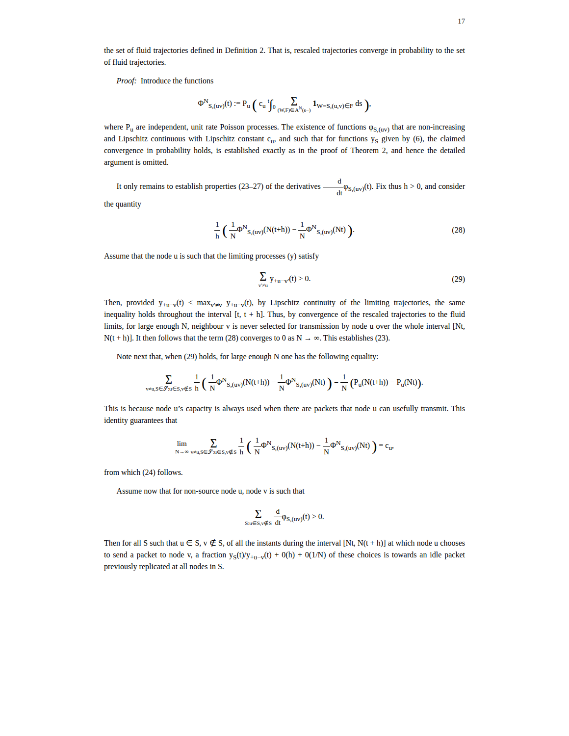17
the set of fluid trajectories defined in Definition 2. That is, rescaled trajectories converge in probability to the set of fluid trajectories.
Proof: Introduce the functions
ΦNS,(uv)(t) := Pu ( cu t ∫ 0 Σ(W,F)∈AN(s−) 1W=S,(u,v)∈F ds ),
where Pu are independent, unit rate Poisson processes. The existence of functions φS,(uv) that are non-increasing and Lipschitz continuous with Lipschitz constant cu, and such that for functions yS given by (6), the claimed convergence in probability holds, is established exactly as in the proof of Theorem 2, and hence the detailed argument is omitted.
It only remains to establish properties (23–27) of the derivatives ddtφS,(uv)(t). Fix thus h > 0, and consider the quantity
1 h ( 1 NΦNS,(uv)(N(t+h)) − 1 NΦNS,(uv)(Nt) ). (28)
Assume that the node u is such that the limiting processes (y) satisfy
Σv′≠u y+u−v′(t) > 0. (29)
Then, provided y+u−v(t) < maxv′≠v y+u−v(t), by Lipschitz continuity of the limiting trajectories, the same inequality holds throughout the interval [t, t + h]. Thus, by convergence of the rescaled trajectories to the fluid limits, for large enough N, neighbour v is never selected for transmission by node u over the whole interval [Nt, N(t + h)]. It then follows that the term (28) converges to 0 as N → ∞. This establishes (23).
Note next that, when (29) holds, for large enough N one has the following equality:
Σv≠u,S∈𝒮:u∈S,v∉S 1 h ( 1 NΦNS,(uv)(N(t+h)) − 1 NΦNS,(uv)(Nt) ) = 1 N (Pu(N(t+h)) − Pu(Nt)).
This is because node u’s capacity is always used when there are packets that node u can usefully transmit. This identity guarantees that
lim N→∞ Σv≠u,S∈𝒮:u∈S,v∉S 1 h ( 1 NΦNS,(uv)(N(t+h)) − 1 NΦNS,(uv)(Nt) ) = cu,
from which (24) follows.
Assume now that for non-source node u, node v is such that
ΣS:u∈S,v∉S ddtφS,(uv)(t) > 0.
Then for all S such that u ∈ S, v ∉ S, of all the instants during the interval [Nt, N(t + h)] at which node u chooses to send a packet to node v, a fraction yS(t)/y+u−v(t) + 0(h) + 0(1/N) of these choices is towards an idle packet previously replicated at all nodes in S.